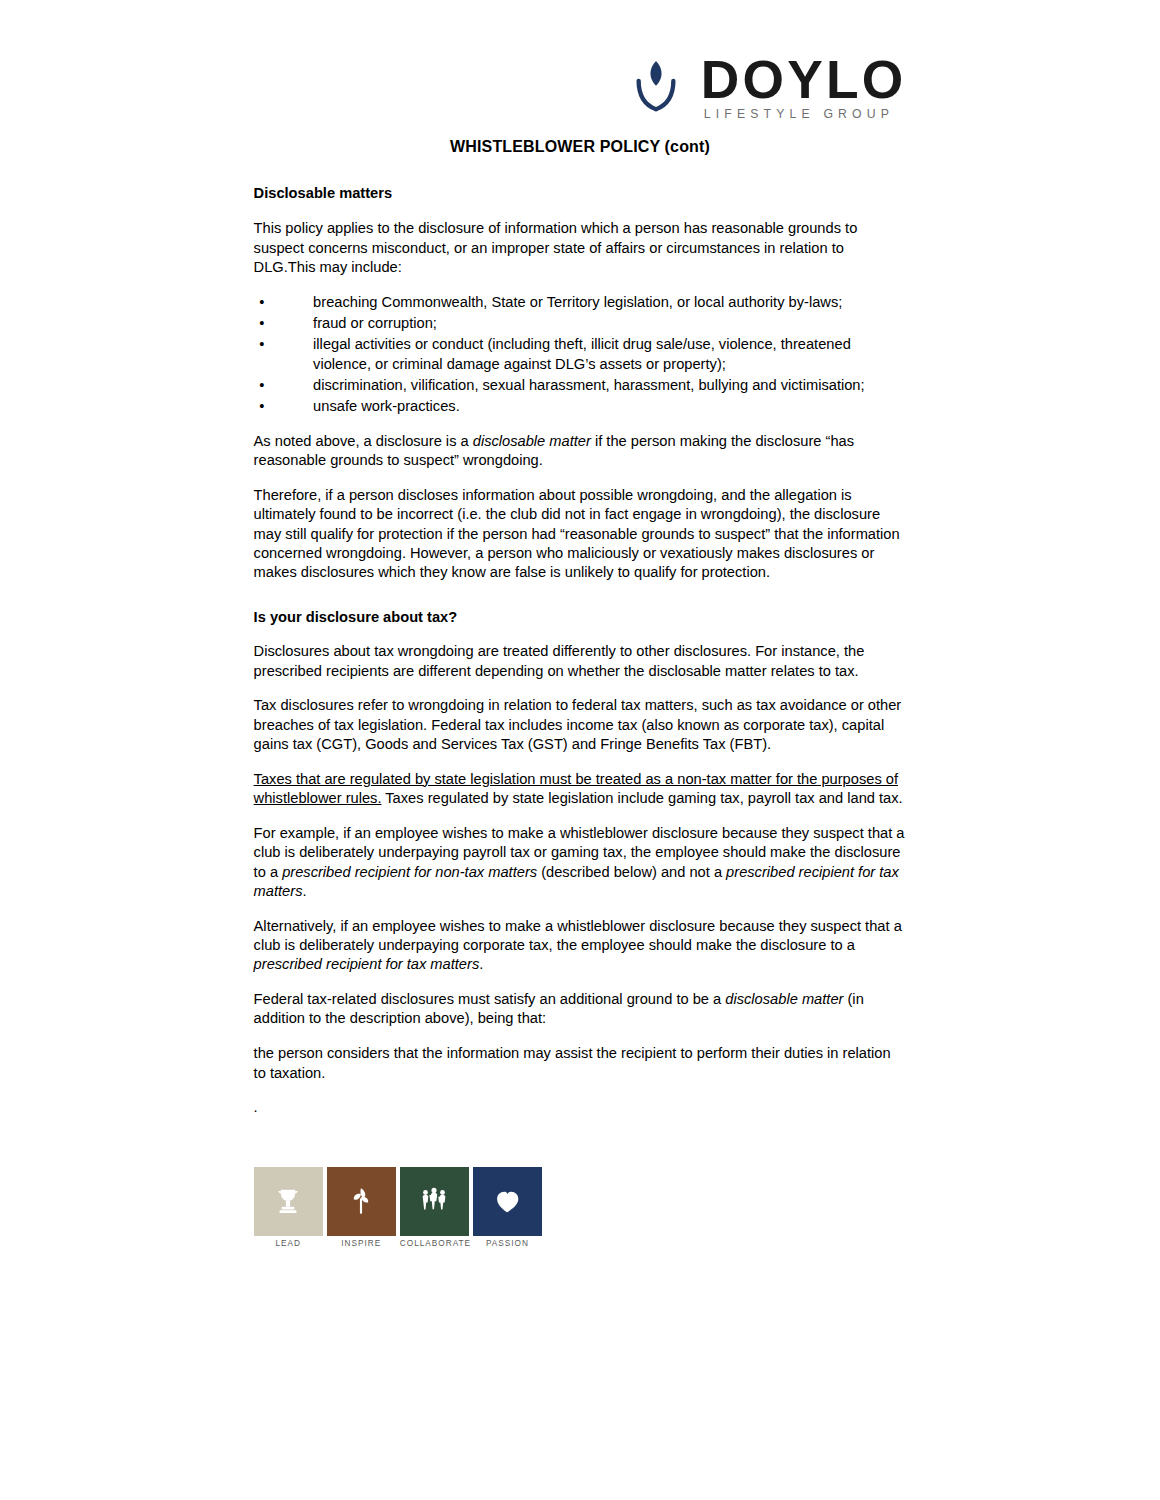DOYLO LIFESTYLE GROUP
WHISTLEBLOWER POLICY (cont)
Disclosable matters
This policy applies to the disclosure of information which a person has reasonable grounds to suspect concerns misconduct, or an improper state of affairs or circumstances in relation to DLG.This may include:
breaching Commonwealth, State or Territory legislation, or local authority by-laws;
fraud or corruption;
illegal activities or conduct (including theft, illicit drug sale/use, violence, threatened violence, or criminal damage against DLG’s assets or property);
discrimination, vilification, sexual harassment, harassment, bullying and victimisation;
unsafe work-practices.
As noted above, a disclosure is a disclosable matter if the person making the disclosure “has reasonable grounds to suspect” wrongdoing.
Therefore, if a person discloses information about possible wrongdoing, and the allegation is ultimately found to be incorrect (i.e. the club did not in fact engage in wrongdoing), the disclosure may still qualify for protection if the person had “reasonable grounds to suspect” that the information concerned wrongdoing. However, a person who maliciously or vexatiously makes disclosures or makes disclosures which they know are false is unlikely to qualify for protection.
Is your disclosure about tax?
Disclosures about tax wrongdoing are treated differently to other disclosures. For instance, the prescribed recipients are different depending on whether the disclosable matter relates to tax.
Tax disclosures refer to wrongdoing in relation to federal tax matters, such as tax avoidance or other breaches of tax legislation. Federal tax includes income tax (also known as corporate tax), capital gains tax (CGT), Goods and Services Tax (GST) and Fringe Benefits Tax (FBT).
Taxes that are regulated by state legislation must be treated as a non-tax matter for the purposes of whistleblower rules. Taxes regulated by state legislation include gaming tax, payroll tax and land tax.
For example, if an employee wishes to make a whistleblower disclosure because they suspect that a club is deliberately underpaying payroll tax or gaming tax, the employee should make the disclosure to a prescribed recipient for non-tax matters (described below) and not a prescribed recipient for tax matters.
Alternatively, if an employee wishes to make a whistleblower disclosure because they suspect that a club is deliberately underpaying corporate tax, the employee should make the disclosure to a prescribed recipient for tax matters.
Federal tax-related disclosures must satisfy an additional ground to be a disclosable matter (in addition to the description above), being that:
the person considers that the information may assist the recipient to perform their duties in relation to taxation.
.
LEAD
INSPIRE
COLLABORATE
PASSION